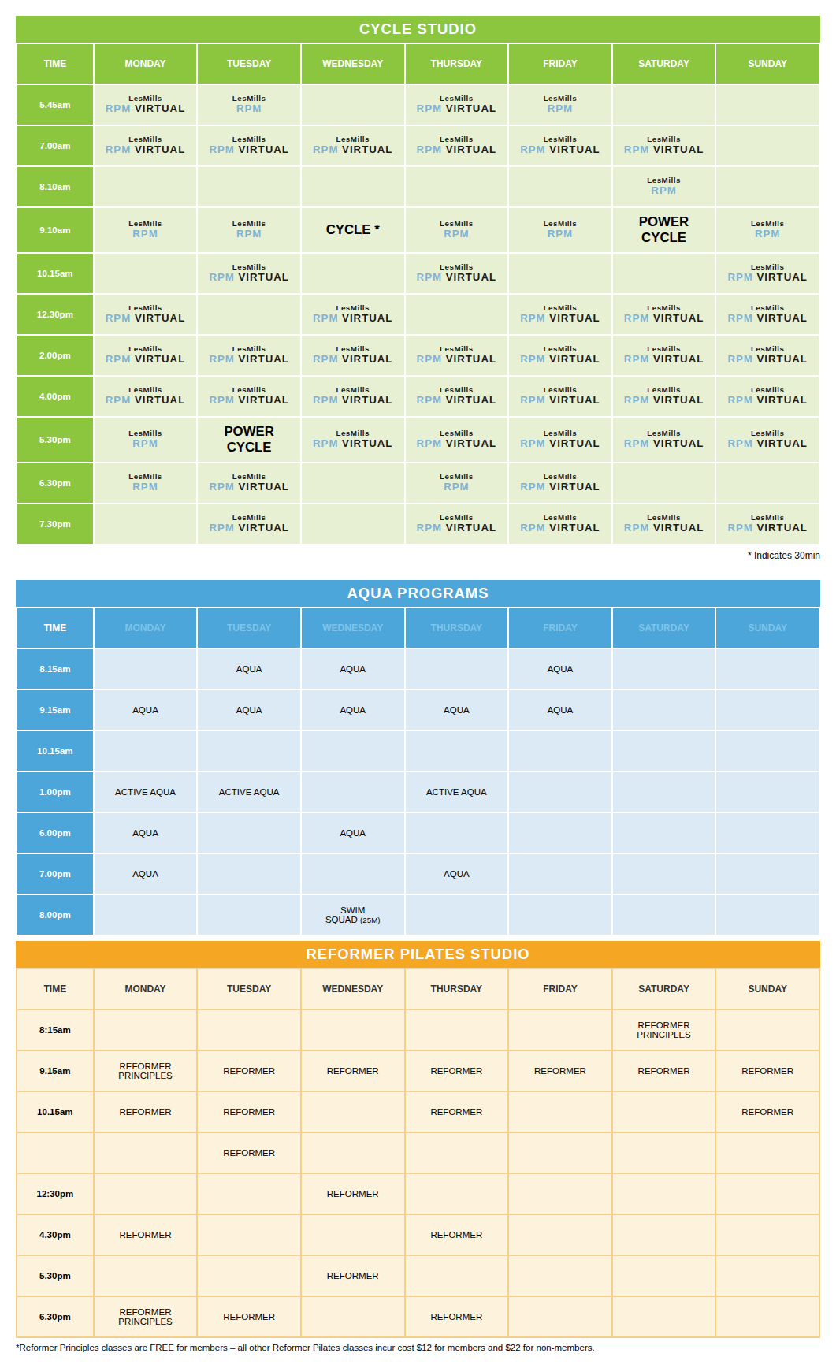CYCLE STUDIO
| TIME | MONDAY | TUESDAY | WEDNESDAY | THURSDAY | FRIDAY | SATURDAY | SUNDAY |
| --- | --- | --- | --- | --- | --- | --- | --- |
| 5.45am | LesMills RPM VIRTUAL | LesMills RPM | | LesMills RPM VIRTUAL | LesMills RPM | | |
| 7.00am | LesMills RPM VIRTUAL | LesMills RPM VIRTUAL | LesMills RPM VIRTUAL | LesMills RPM VIRTUAL | LesMills RPM VIRTUAL | LesMills RPM VIRTUAL | |
| 8.10am | | | | | | LesMills RPM | |
| 9.10am | LesMills RPM | LesMills RPM | CYCLE * | LesMills RPM | LesMills RPM | POWER CYCLE | LesMills RPM |
| 10.15am | | LesMills RPM VIRTUAL | | LesMills RPM VIRTUAL | | | LesMills RPM VIRTUAL |
| 12.30pm | LesMills RPM VIRTUAL | | LesMills RPM VIRTUAL | | LesMills RPM VIRTUAL | LesMills RPM VIRTUAL | LesMills RPM VIRTUAL |
| 2.00pm | LesMills RPM VIRTUAL | LesMills RPM VIRTUAL | LesMills RPM VIRTUAL | LesMills RPM VIRTUAL | LesMills RPM VIRTUAL | LesMills RPM VIRTUAL | LesMills RPM VIRTUAL |
| 4.00pm | LesMills RPM VIRTUAL | LesMills RPM VIRTUAL | LesMills RPM VIRTUAL | LesMills RPM VIRTUAL | LesMills RPM VIRTUAL | LesMills RPM VIRTUAL | LesMills RPM VIRTUAL |
| 5.30pm | LesMills RPM | POWER CYCLE | LesMills RPM VIRTUAL | LesMills RPM VIRTUAL | LesMills RPM VIRTUAL | LesMills RPM VIRTUAL | LesMills RPM VIRTUAL |
| 6.30pm | LesMills RPM | LesMills RPM VIRTUAL | | LesMills RPM | LesMills RPM VIRTUAL | | |
| 7.30pm | | LesMills RPM VIRTUAL | | LesMills RPM VIRTUAL | LesMills RPM VIRTUAL | LesMills RPM VIRTUAL | LesMills RPM VIRTUAL |
* Indicates 30min
AQUA PROGRAMS
| TIME | MONDAY | TUESDAY | WEDNESDAY | THURSDAY | FRIDAY | SATURDAY | SUNDAY |
| --- | --- | --- | --- | --- | --- | --- | --- |
| 8.15am | | AQUA | AQUA | | AQUA | | |
| 9.15am | AQUA | AQUA | AQUA | AQUA | AQUA | | |
| 10.15am | | | | | | | |
| 1.00pm | ACTIVE AQUA | ACTIVE AQUA | | ACTIVE AQUA | | | |
| 6.00pm | AQUA | | AQUA | | | | |
| 7.00pm | AQUA | | | AQUA | | | |
| 8.00pm | | | SWIM SQUAD (25M) | | | | |
REFORMER PILATES STUDIO
| TIME | MONDAY | TUESDAY | WEDNESDAY | THURSDAY | FRIDAY | SATURDAY | SUNDAY |
| --- | --- | --- | --- | --- | --- | --- | --- |
| 8:15am | | | | | | REFORMER PRINCIPLES | |
| 9.15am | REFORMER PRINCIPLES | REFORMER | REFORMER | REFORMER | REFORMER | REFORMER | REFORMER |
| 10.15am | REFORMER | REFORMER | | REFORMER | | | REFORMER |
| | | REFORMER | | | | | |
| 12:30pm | | | REFORMER | | | | |
| 4.30pm | REFORMER | | | REFORMER | | | |
| 5.30pm | | | REFORMER | | | | |
| 6.30pm | REFORMER PRINCIPLES | REFORMER | | REFORMER | | | |
*Reformer Principles classes are FREE for members – all other Reformer Pilates classes incur cost $12 for members and $22 for non-members.